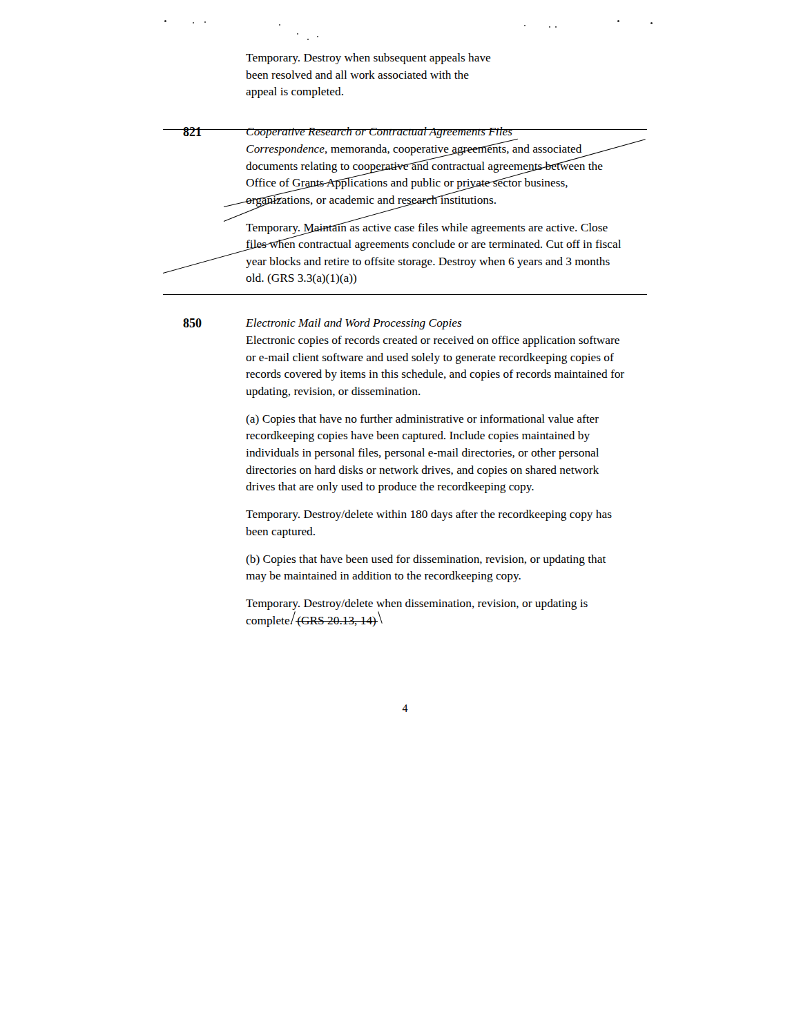Temporary. Destroy when subsequent appeals have
been resolved and all work associated with the
appeal is completed.
821
Cooperative Research or Contractual Agreements Files
Correspondence, memoranda, cooperative agreements, and associated documents relating to cooperative and contractual agreements between the Office of Grants Applications and public or private sector business, organizations, or academic and research institutions.
Temporary. Maintain as active case files while agreements are active. Close files when contractual agreements conclude or are terminated. Cut off in fiscal year blocks and retire to offsite storage. Destroy when 6 years and 3 months old. (GRS 3.3(a)(1)(a))
850
Electronic Mail and Word Processing Copies
Electronic copies of records created or received on office application software or e-mail client software and used solely to generate recordkeeping copies of records covered by items in this schedule, and copies of records maintained for updating, revision, or dissemination.
(a) Copies that have no further administrative or informational value after recordkeeping copies have been captured. Include copies maintained by individuals in personal files, personal e-mail directories, or other personal directories on hard disks or network drives, and copies on shared network drives that are only used to produce the recordkeeping copy.
Temporary. Destroy/delete within 180 days after the recordkeeping copy has been captured.
(b) Copies that have been used for dissemination, revision, or updating that may be maintained in addition to the recordkeeping copy.
Temporary. Destroy/delete when dissemination, revision, or updating is complete. (GRS 20.13, 14)
4